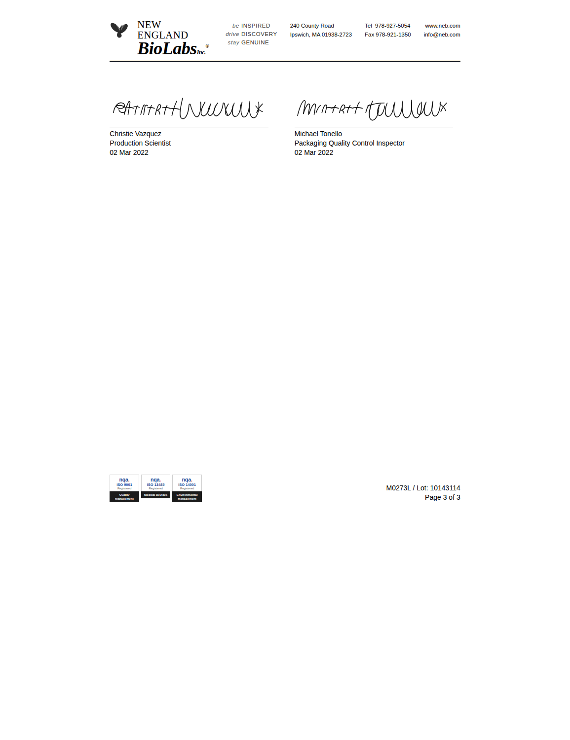NEW ENGLAND BioLabsInc.®
be INSPIRED
drive DISCOVERY
stay GENUINE
240 County Road
Ipswich, MA 01938-2723
Tel 978-927-5054
Fax 978-921-1350
www.neb.com
info@neb.com
Christie Vazquez
Production Scientist
02 Mar 2022
Michael Tonello
Packaging Quality Control Inspector
02 Mar 2022
nqa.
ISO 9001
Registered
Quality
Management
nqa.
ISO 13485
Registered
Medical Devices
nqa.
ISO 14001
Registered
Environmental
Management
M0273L / Lot: 10143114
Page 3 of 3